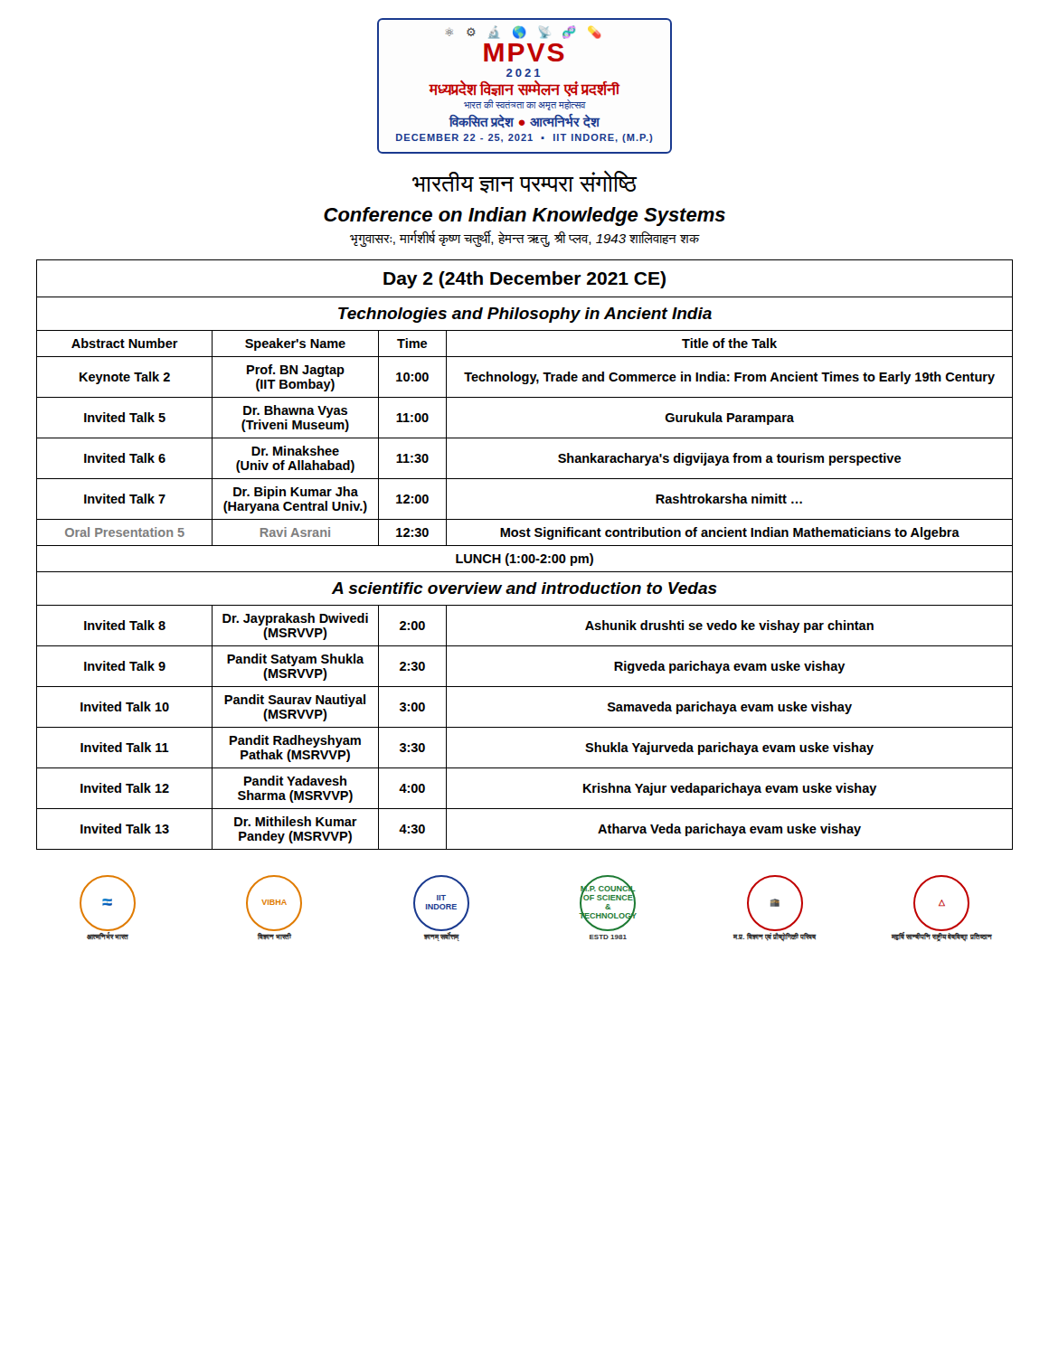⚛ ⚙ 🔬 🌎 📡 🧬 💊
MPVS
2021
मध्यप्रदेश विज्ञान सम्मेलन एवं प्रदर्शनी
भारत की स्वतंत्रता का अमृत महोत्सव
विकसित प्रदेश ● आत्मनिर्भर देश
DECEMBER 22 - 25, 2021 ▪ IIT INDORE, (M.P.)
भारतीय ज्ञान परम्परा संगोष्ठि
Conference on Indian Knowledge Systems
भृगुवासरः, मार्गशीर्ष कृष्ण चतुर्थी, हेमन्त ऋतु, श्री प्लव, 1943 शालिवाहन शक
| Day 2 (24th December 2021 CE) |
| Technologies and Philosophy in Ancient India |
| Abstract Number | Speaker's Name | Time | Title of the Talk |
| Keynote Talk 2 | Prof. BN Jagtap (IIT Bombay) | 10:00 | Technology, Trade and Commerce in India: From Ancient Times to Early 19th Century |
| Invited Talk 5 | Dr. Bhawna Vyas (Triveni Museum) | 11:00 | Gurukula Parampara |
| Invited Talk 6 | Dr. Minakshee (Univ of Allahabad) | 11:30 | Shankaracharya's digvijaya from a tourism perspective |
| Invited Talk 7 | Dr. Bipin Kumar Jha (Haryana Central Univ.) | 12:00 | Rashtrokarsha nimitt … |
| Oral Presentation 5 | Ravi Asrani | 12:30 | Most Significant contribution of ancient Indian Mathematicians to Algebra |
| LUNCH (1:00-2:00 pm) |
| A scientific overview and introduction to Vedas |
| Invited Talk 8 | Dr. Jayprakash Dwivedi (MSRVVP) | 2:00 | Ashunik drushti se vedo ke vishay par chintan |
| Invited Talk 9 | Pandit Satyam Shukla (MSRVVP) | 2:30 | Rigveda parichaya evam uske vishay |
| Invited Talk 10 | Pandit Saurav Nautiyal (MSRVVP) | 3:00 | Samaveda parichaya evam uske vishay |
| Invited Talk 11 | Pandit Radheyshyam Pathak (MSRVVP) | 3:30 | Shukla Yajurveda parichaya evam uske vishay |
| Invited Talk 12 | Pandit Yadavesh Sharma (MSRVVP) | 4:00 | Krishna Yajur vedaparichaya evam uske vishay |
| Invited Talk 13 | Dr. Mithilesh Kumar Pandey (MSRVVP) | 4:30 | Atharva Veda parichaya evam uske vishay |
🇳🇮
आत्मनिर्भर भारत
VIBHA
विज्ञान भारती
IIT
INDORE
ज्ञानम् सर्वोत्तम्
M.P. COUNCIL
OF SCIENCE &
TECHNOLOGY
ESTD 1981
🕋
म.प्र. विज्ञान एवं प्रौद्योगिकी परिषद
△
महर्षि सान्दीपनि राष्ट्रीय वेदविद्या प्रतिष्ठान